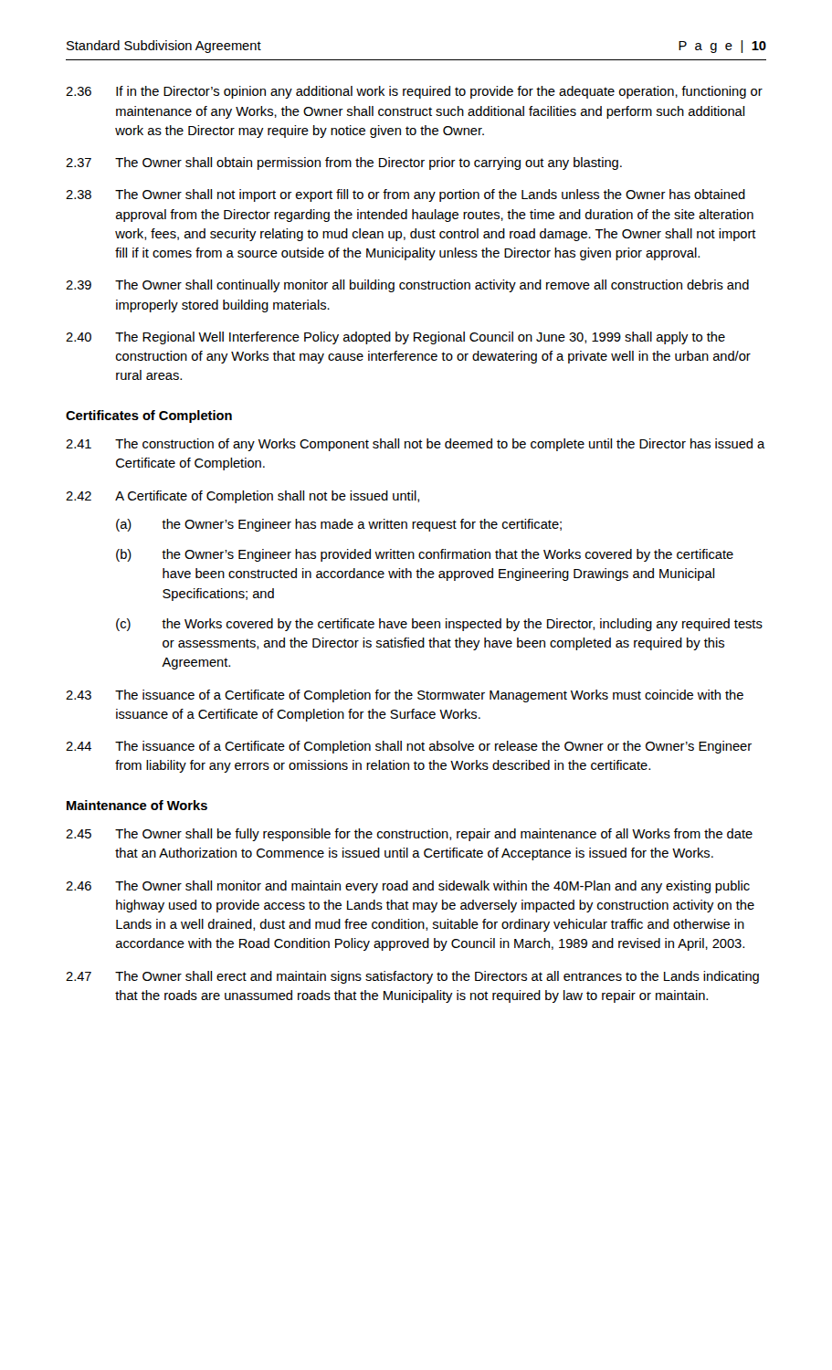Standard Subdivision Agreement P a g e | 10
2.36
If in the Director’s opinion any additional work is required to provide for the adequate operation, functioning or maintenance of any Works, the Owner shall construct such additional facilities and perform such additional work as the Director may require by notice given to the Owner.
2.37
The Owner shall obtain permission from the Director prior to carrying out any blasting.
2.38
The Owner shall not import or export fill to or from any portion of the Lands unless the Owner has obtained approval from the Director regarding the intended haulage routes, the time and duration of the site alteration work, fees, and security relating to mud clean up, dust control and road damage. The Owner shall not import fill if it comes from a source outside of the Municipality unless the Director has given prior approval.
2.39
The Owner shall continually monitor all building construction activity and remove all construction debris and improperly stored building materials.
2.40
The Regional Well Interference Policy adopted by Regional Council on June 30, 1999 shall apply to the construction of any Works that may cause interference to or dewatering of a private well in the urban and/or rural areas.
Certificates of Completion
2.41
The construction of any Works Component shall not be deemed to be complete until the Director has issued a Certificate of Completion.
2.42
A Certificate of Completion shall not be issued until,
(a)
the Owner’s Engineer has made a written request for the certificate;
(b)
the Owner’s Engineer has provided written confirmation that the Works covered by the certificate have been constructed in accordance with the approved Engineering Drawings and Municipal Specifications; and
(c)
the Works covered by the certificate have been inspected by the Director, including any required tests or assessments, and the Director is satisfied that they have been completed as required by this Agreement.
2.43
The issuance of a Certificate of Completion for the Stormwater Management Works must coincide with the issuance of a Certificate of Completion for the Surface Works.
2.44
The issuance of a Certificate of Completion shall not absolve or release the Owner or the Owner’s Engineer from liability for any errors or omissions in relation to the Works described in the certificate.
Maintenance of Works
2.45
The Owner shall be fully responsible for the construction, repair and maintenance of all Works from the date that an Authorization to Commence is issued until a Certificate of Acceptance is issued for the Works.
2.46
The Owner shall monitor and maintain every road and sidewalk within the 40M-Plan and any existing public highway used to provide access to the Lands that may be adversely impacted by construction activity on the Lands in a well drained, dust and mud free condition, suitable for ordinary vehicular traffic and otherwise in accordance with the Road Condition Policy approved by Council in March, 1989 and revised in April, 2003.
2.47
The Owner shall erect and maintain signs satisfactory to the Directors at all entrances to the Lands indicating that the roads are unassumed roads that the Municipality is not required by law to repair or maintain.